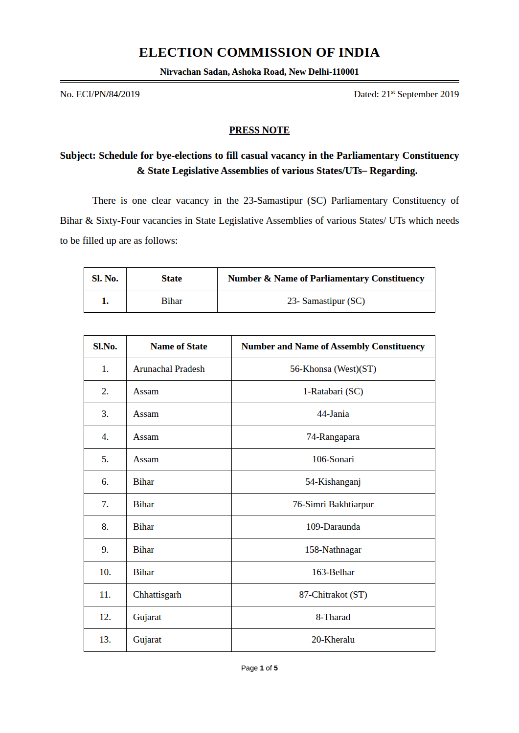ELECTION COMMISSION OF INDIA
Nirvachan Sadan, Ashoka Road, New Delhi-110001
No. ECI/PN/84/2019 Dated: 21st September 2019
PRESS NOTE
Subject: Schedule for bye-elections to fill casual vacancy in the Parliamentary Constituency & State Legislative Assemblies of various States/UTs– Regarding.
There is one clear vacancy in the 23-Samastipur (SC) Parliamentary Constituency of Bihar & Sixty-Four vacancies in State Legislative Assemblies of various States/ UTs which needs to be filled up are as follows:
| Sl. No. | State | Number & Name of Parliamentary Constituency |
| --- | --- | --- |
| 1. | Bihar | 23- Samastipur (SC) |
| Sl.No. | Name of State | Number and Name of Assembly Constituency |
| --- | --- | --- |
| 1. | Arunachal Pradesh | 56-Khonsa (West)(ST) |
| 2. | Assam | 1-Ratabari (SC) |
| 3. | Assam | 44-Jania |
| 4. | Assam | 74-Rangapara |
| 5. | Assam | 106-Sonari |
| 6. | Bihar | 54-Kishanganj |
| 7. | Bihar | 76-Simri Bakhtiarpur |
| 8. | Bihar | 109-Daraunda |
| 9. | Bihar | 158-Nathnagar |
| 10. | Bihar | 163-Belhar |
| 11. | Chhattisgarh | 87-Chitrakot (ST) |
| 12. | Gujarat | 8-Tharad |
| 13. | Gujarat | 20-Kheralu |
Page 1 of 5